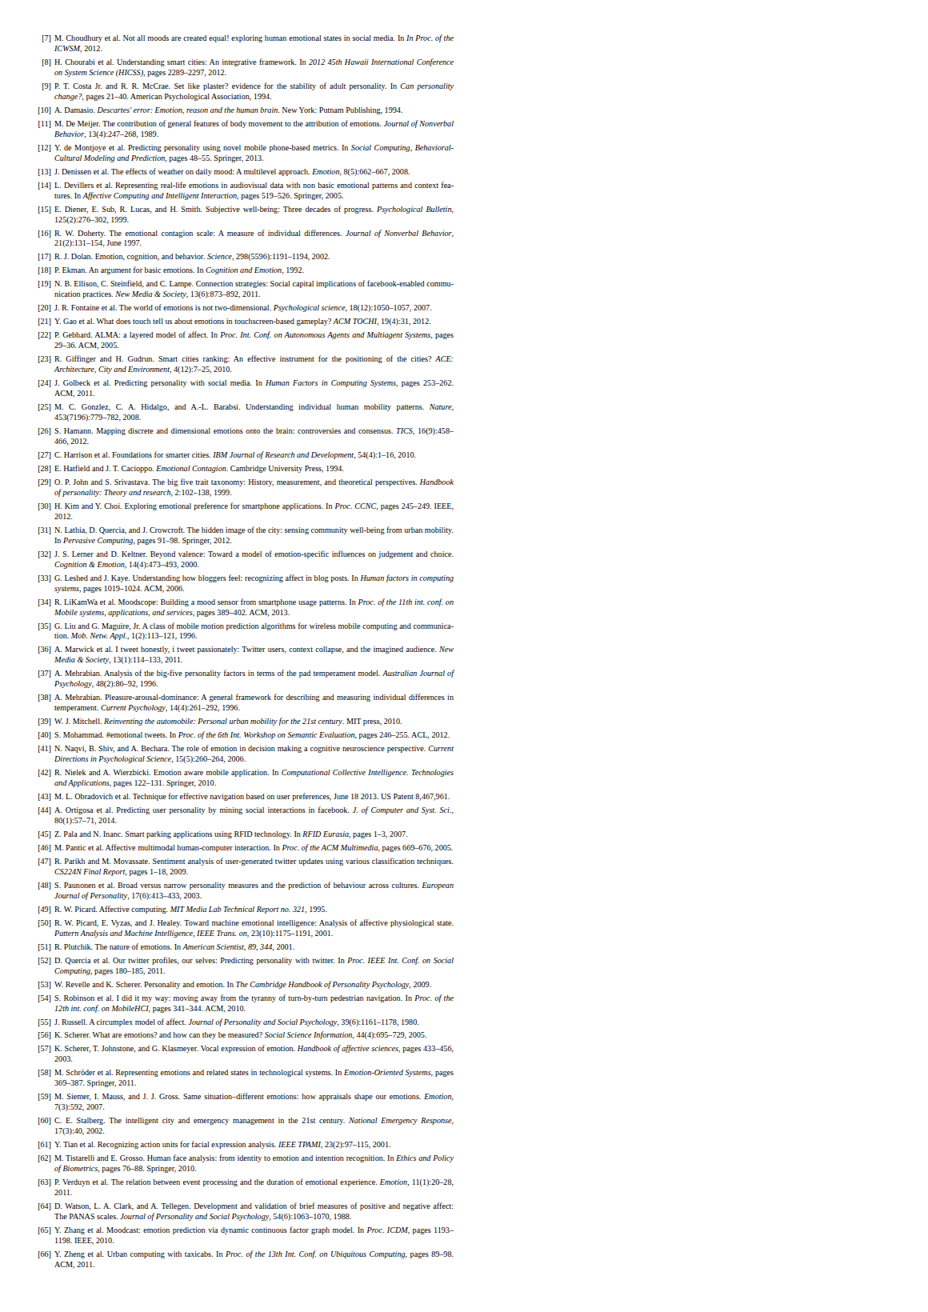[7] M. Choudhury et al. Not all moods are created equal! exploring human emotional states in social media. In In Proc. of the ICWSM, 2012.
[8] H. Chourabi et al. Understanding smart cities: An integrative framework. In 2012 45th Hawaii International Conference on System Science (HICSS), pages 2289–2297, 2012.
[9] P. T. Costa Jr. and R. R. McCrae. Set like plaster? evidence for the stability of adult personality. In Can personality change?, pages 21–40. American Psychological Association, 1994.
[10] A. Damasio. Descartes' error: Emotion, reason and the human brain. New York: Putnam Publishing, 1994.
[11] M. De Meijer. The contribution of general features of body movement to the attribution of emotions. Journal of Nonverbal Behavior, 13(4):247–268, 1989.
[12] Y. de Montjoye et al. Predicting personality using novel mobile phone-based metrics. In Social Computing, Behavioral-Cultural Modeling and Prediction, pages 48–55. Springer, 2013.
[13] J. Denissen et al. The effects of weather on daily mood: A multilevel approach. Emotion, 8(5):662–667, 2008.
[14] L. Devillers et al. Representing real-life emotions in audiovisual data with non basic emotional patterns and context features. In Affective Computing and Intelligent Interaction, pages 519–526. Springer, 2005.
[15] E. Diener, E. Sub, R. Lucas, and H. Smith. Subjective well-being: Three decades of progress. Psychological Bulletin, 125(2):276–302, 1999.
[16] R. W. Doherty. The emotional contagion scale: A measure of individual differences. Journal of Nonverbal Behavior, 21(2):131–154, June 1997.
[17] R. J. Dolan. Emotion, cognition, and behavior. Science, 298(5596):1191–1194, 2002.
[18] P. Ekman. An argument for basic emotions. In Cognition and Emotion, 1992.
[19] N. B. Ellison, C. Steinfield, and C. Lampe. Connection strategies: Social capital implications of facebook-enabled communication practices. New Media & Society, 13(6):873–892, 2011.
[20] J. R. Fontaine et al. The world of emotions is not two-dimensional. Psychological science, 18(12):1050–1057, 2007.
[21] Y. Gao et al. What does touch tell us about emotions in touchscreen-based gameplay? ACM TOCHI, 19(4):31, 2012.
[22] P. Gebhard. ALMA: a layered model of affect. In Proc. Int. Conf. on Autonomous Agents and Multiagent Systems, pages 29–36. ACM, 2005.
[23] R. Giffinger and H. Gudrun. Smart cities ranking: An effective instrument for the positioning of the cities? ACE: Architecture, City and Environment, 4(12):7–25, 2010.
[24] J. Golbeck et al. Predicting personality with social media. In Human Factors in Computing Systems, pages 253–262. ACM, 2011.
[25] M. C. Gonzlez, C. A. Hidalgo, and A.-L. Barabsi. Understanding individual human mobility patterns. Nature, 453(7196):779–782, 2008.
[26] S. Hamann. Mapping discrete and dimensional emotions onto the brain: controversies and consensus. TICS, 16(9):458–466, 2012.
[27] C. Harrison et al. Foundations for smarter cities. IBM Journal of Research and Development, 54(4):1–16, 2010.
[28] E. Hatfield and J. T. Cacioppo. Emotional Contagion. Cambridge University Press, 1994.
[29] O. P. John and S. Srivastava. The big five trait taxonomy: History, measurement, and theoretical perspectives. Handbook of personality: Theory and research, 2:102–138, 1999.
[30] H. Kim and Y. Choi. Exploring emotional preference for smartphone applications. In Proc. CCNC, pages 245–249. IEEE, 2012.
[31] N. Lathia, D. Quercia, and J. Crowcroft. The hidden image of the city: sensing community well-being from urban mobility. In Pervasive Computing, pages 91–98. Springer, 2012.
[32] J. S. Lerner and D. Keltner. Beyond valence: Toward a model of emotion-specific influences on judgement and choice. Cognition & Emotion, 14(4):473–493, 2000.
[33] G. Leshed and J. Kaye. Understanding how bloggers feel: recognizing affect in blog posts. In Human factors in computing systems, pages 1019–1024. ACM, 2006.
[34] R. LiKamWa et al. Moodscope: Building a mood sensor from smartphone usage patterns. In Proc. of the 11th int. conf. on Mobile systems, applications, and services, pages 389–402. ACM, 2013.
[35] G. Liu and G. Maguire, Jr. A class of mobile motion prediction algorithms for wireless mobile computing and communication. Mob. Netw. Appl., 1(2):113–121, 1996.
[36] A. Marwick et al. I tweet honestly, i tweet passionately: Twitter users, context collapse, and the imagined audience. New Media & Society, 13(1):114–133, 2011.
[37] A. Mehrabian. Analysis of the big-five personality factors in terms of the pad temperament model. Australian Journal of Psychology, 48(2):86–92, 1996.
[38] A. Mehrabian. Pleasure-arousal-dominance: A general framework for describing and measuring individual differences in temperament. Current Psychology, 14(4):261–292, 1996.
[39] W. J. Mitchell. Reinventing the automobile: Personal urban mobility for the 21st century. MIT press, 2010.
[40] S. Mohammad. #emotional tweets. In Proc. of the 6th Int. Workshop on Semantic Evaluation, pages 246–255. ACL, 2012.
[41] N. Naqvi, B. Shiv, and A. Bechara. The role of emotion in decision making a cognitive neuroscience perspective. Current Directions in Psychological Science, 15(5):260–264, 2006.
[42] R. Nielek and A. Wierzbicki. Emotion aware mobile application. In Computational Collective Intelligence. Technologies and Applications, pages 122–131. Springer, 2010.
[43] M. L. Obradovich et al. Technique for effective navigation based on user preferences, June 18 2013. US Patent 8,467,961.
[44] A. Ortigosa et al. Predicting user personality by mining social interactions in facebook. J. of Computer and Syst. Sci., 80(1):57–71, 2014.
[45] Z. Pala and N. Inanc. Smart parking applications using RFID technology. In RFID Eurasia, pages 1–3, 2007.
[46] M. Pantic et al. Affective multimodal human-computer interaction. In Proc. of the ACM Multimedia, pages 669–676, 2005.
[47] R. Parikh and M. Movassate. Sentiment analysis of user-generated twitter updates using various classification techniques. CS224N Final Report, pages 1–18, 2009.
[48] S. Paunonen et al. Broad versus narrow personality measures and the prediction of behaviour across cultures. European Journal of Personality, 17(6):413–433, 2003.
[49] R. W. Picard. Affective computing. MIT Media Lab Technical Report no. 321, 1995.
[50] R. W. Picard, E. Vyzas, and J. Healey. Toward machine emotional intelligence: Analysis of affective physiological state. Pattern Analysis and Machine Intelligence, IEEE Trans. on, 23(10):1175–1191, 2001.
[51] R. Plutchik. The nature of emotions. In American Scientist, 89, 344, 2001.
[52] D. Quercia et al. Our twitter profiles, our selves: Predicting personality with twitter. In Proc. IEEE Int. Conf. on Social Computing, pages 180–185, 2011.
[53] W. Revelle and K. Scherer. Personality and emotion. In The Cambridge Handbook of Personality Psychology, 2009.
[54] S. Robinson et al. I did it my way: moving away from the tyranny of turn-by-turn pedestrian navigation. In Proc. of the 12th int. conf. on MobileHCI, pages 341–344. ACM, 2010.
[55] J. Russell. A circumplex model of affect. Journal of Personality and Social Psychology, 39(6):1161–1178, 1980.
[56] K. Scherer. What are emotions? and how can they be measured? Social Science Information, 44(4):695–729, 2005.
[57] K. Scherer, T. Johnstone, and G. Klasmeyer. Vocal expression of emotion. Handbook of affective sciences, pages 433–456, 2003.
[58] M. Schröder et al. Representing emotions and related states in technological systems. In Emotion-Oriented Systems, pages 369–387. Springer, 2011.
[59] M. Siemer, I. Mauss, and J. J. Gross. Same situation–different emotions: how appraisals shape our emotions. Emotion, 7(3):592, 2007.
[60] C. E. Stalberg. The intelligent city and emergency management in the 21st century. National Emergency Response, 17(3):40, 2002.
[61] Y. Tian et al. Recognizing action units for facial expression analysis. IEEE TPAMI, 23(2):97–115, 2001.
[62] M. Tistarelli and E. Grosso. Human face analysis: from identity to emotion and intention recognition. In Ethics and Policy of Biometrics, pages 76–88. Springer, 2010.
[63] P. Verduyn et al. The relation between event processing and the duration of emotional experience. Emotion, 11(1):20–28, 2011.
[64] D. Watson, L. A. Clark, and A. Tellegen. Development and validation of brief measures of positive and negative affect: The PANAS scales. Journal of Personality and Social Psychology, 54(6):1063–1070, 1988.
[65] Y. Zhang et al. Moodcast: emotion prediction via dynamic continuous factor graph model. In Proc. ICDM, pages 1193–1198. IEEE, 2010.
[66] Y. Zheng et al. Urban computing with taxicabs. In Proc. of the 13th Int. Conf. on Ubiquitous Computing, pages 89–98. ACM, 2011.